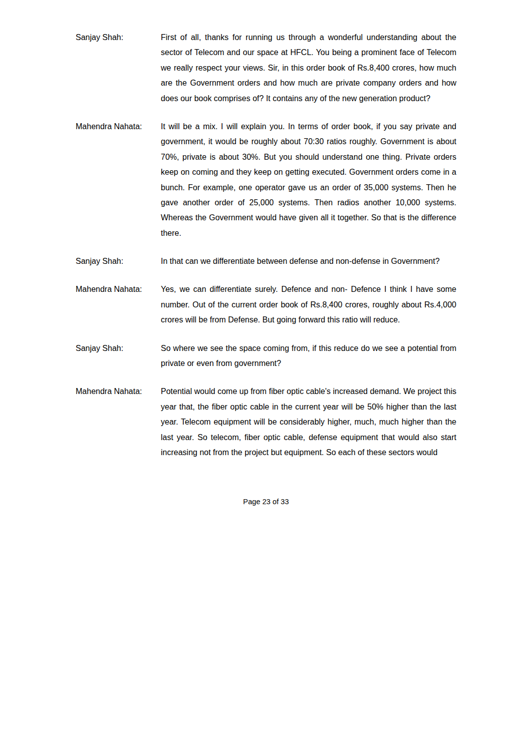Sanjay Shah:
First of all, thanks for running us through a wonderful understanding about the sector of Telecom and our space at HFCL. You being a prominent face of Telecom we really respect your views. Sir, in this order book of Rs.8,400 crores, how much are the Government orders and how much are private company orders and how does our book comprises of? It contains any of the new generation product?
Mahendra Nahata:
It will be a mix. I will explain you. In terms of order book, if you say private and government, it would be roughly about 70:30 ratios roughly. Government is about 70%, private is about 30%. But you should understand one thing. Private orders keep on coming and they keep on getting executed. Government orders come in a bunch. For example, one operator gave us an order of 35,000 systems. Then he gave another order of 25,000 systems. Then radios another 10,000 systems. Whereas the Government would have given all it together. So that is the difference there.
Sanjay Shah:
In that can we differentiate between defense and non-defense in Government?
Mahendra Nahata:
Yes, we can differentiate surely. Defence and non- Defence I think I have some number. Out of the current order book of Rs.8,400 crores, roughly about Rs.4,000 crores will be from Defense. But going forward this ratio will reduce.
Sanjay Shah:
So where we see the space coming from, if this reduce do we see a potential from private or even from government?
Mahendra Nahata:
Potential would come up from fiber optic cable's increased demand. We project this year that, the fiber optic cable in the current year will be 50% higher than the last year. Telecom equipment will be considerably higher, much, much higher than the last year. So telecom, fiber optic cable, defense equipment that would also start increasing not from the project but equipment. So each of these sectors would
Page 23 of 33